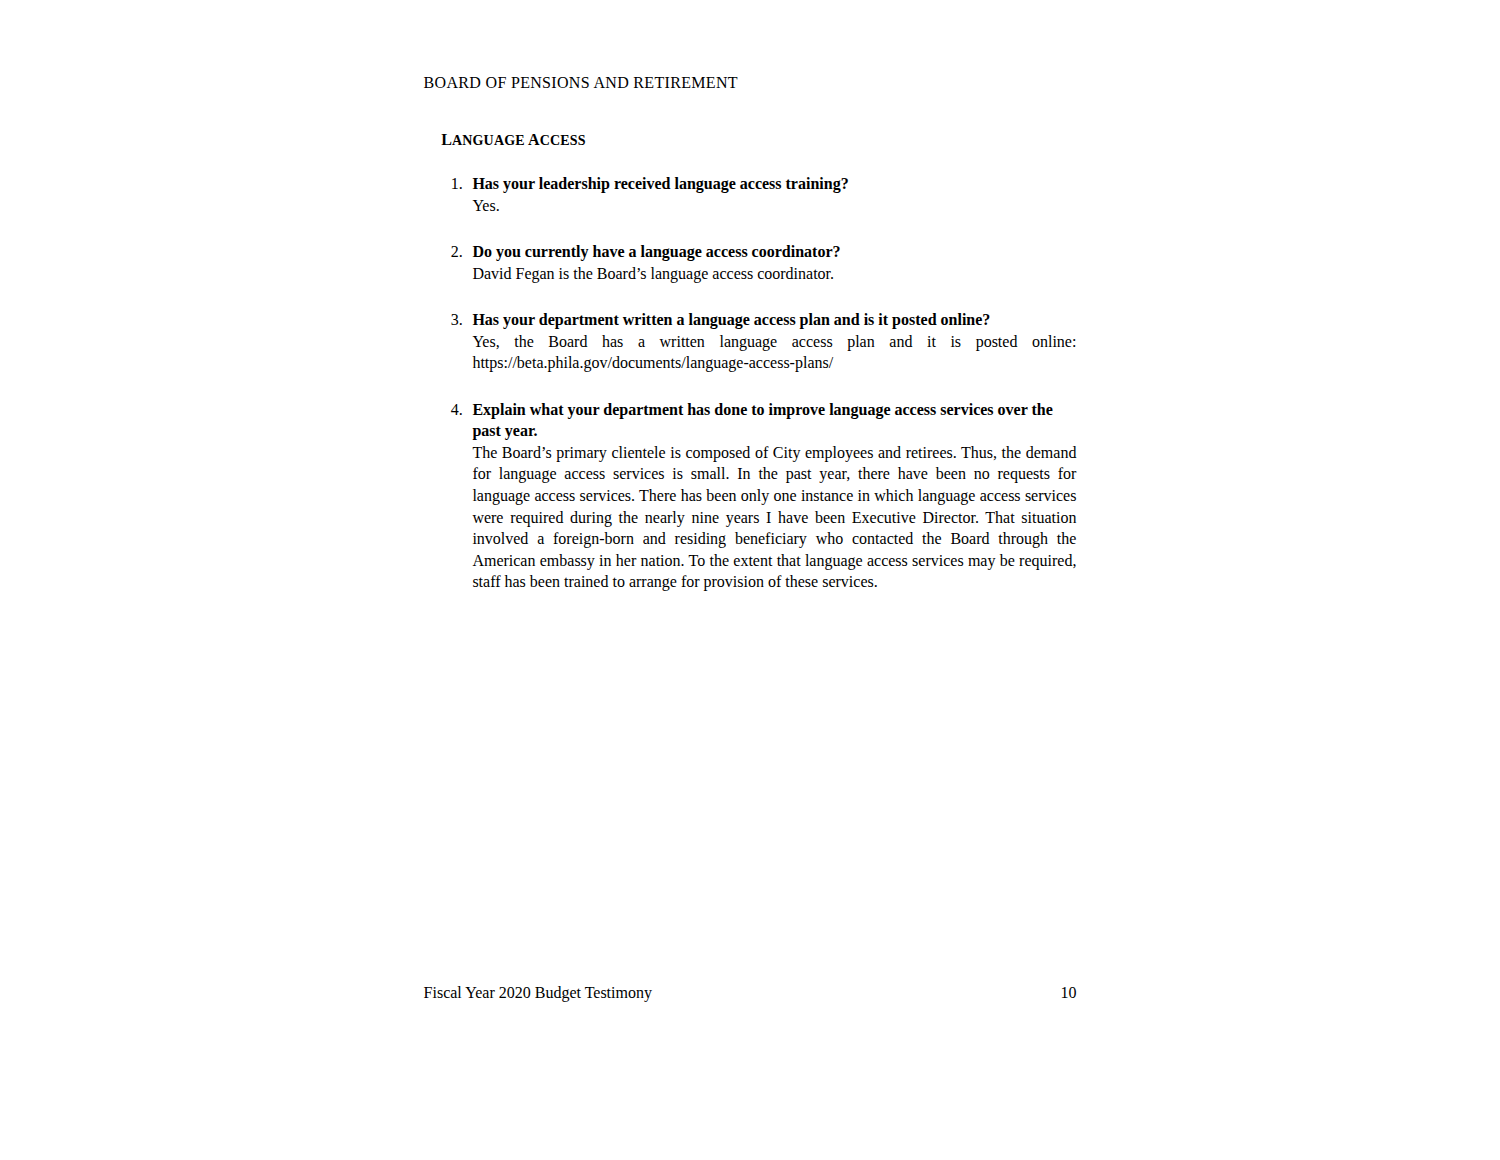BOARD OF PENSIONS AND RETIREMENT
LANGUAGE ACCESS
Has your leadership received language access training?
Yes.
Do you currently have a language access coordinator?
David Fegan is the Board’s language access coordinator.
Has your department written a language access plan and is it posted online?
Yes, the Board has a written language access plan and it is posted online: https://beta.phila.gov/documents/language-access-plans/
Explain what your department has done to improve language access services over the past year.
The Board’s primary clientele is composed of City employees and retirees. Thus, the demand for language access services is small. In the past year, there have been no requests for language access services. There has been only one instance in which language access services were required during the nearly nine years I have been Executive Director. That situation involved a foreign-born and residing beneficiary who contacted the Board through the American embassy in her nation. To the extent that language access services may be required, staff has been trained to arrange for provision of these services.
Fiscal Year 2020 Budget Testimony 10